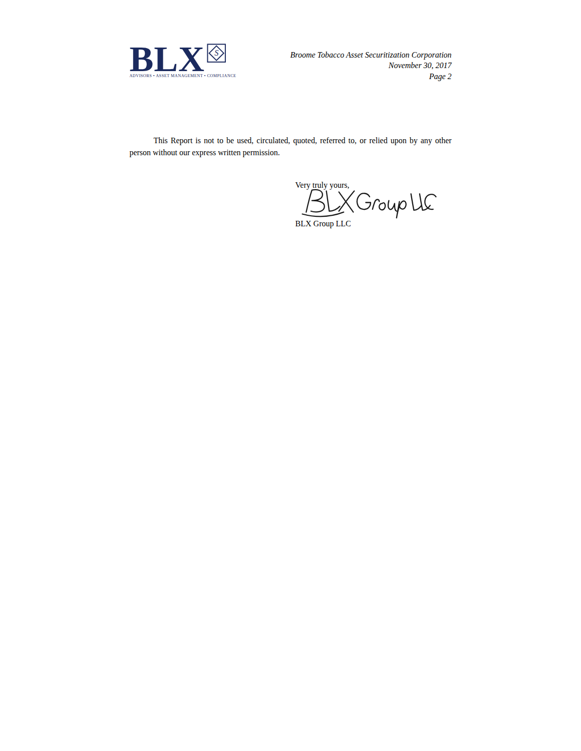BLX S
ADVISORS • ASSET MANAGEMENT • COMPLIANCE
Broome Tobacco Asset Securitization Corporation
November 30, 2017
Page 2
This Report is not to be used, circulated, quoted, referred to, or relied upon by any other person without our express written permission.
Very truly yours,
BLX Group LLC